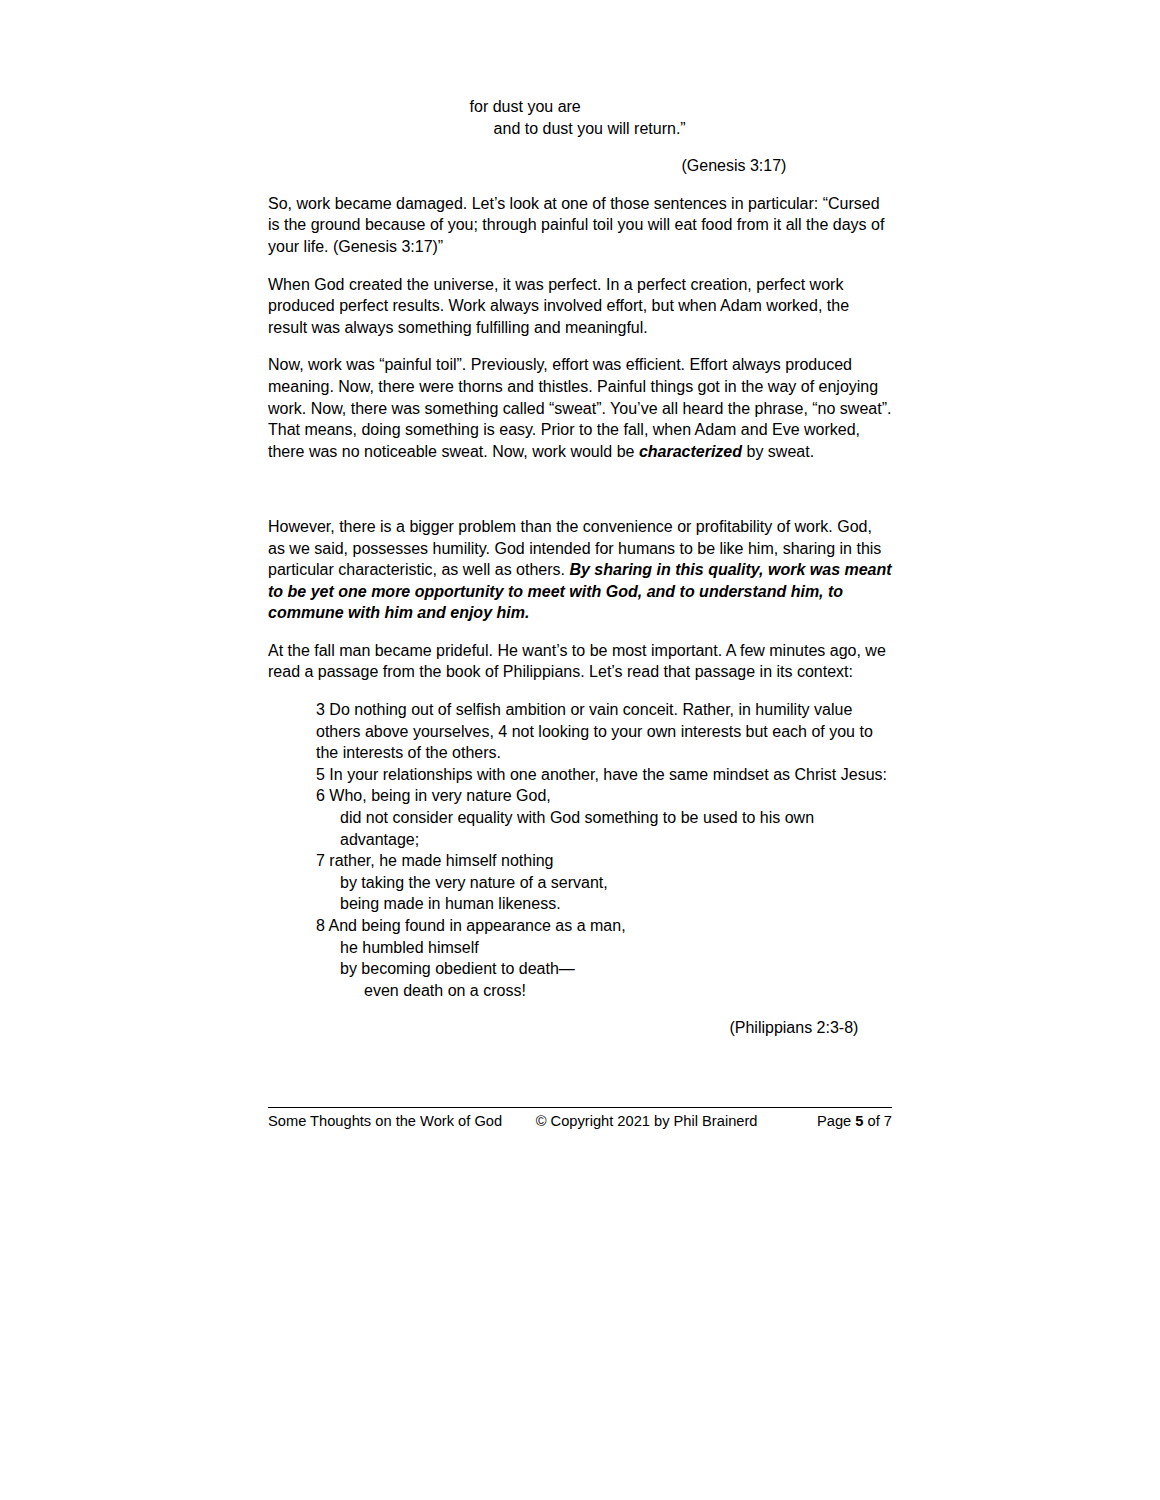for dust you are
and to dust you will return.”
(Genesis 3:17)
So, work became damaged. Let’s look at one of those sentences in particular: “Cursed is the ground because of you; through painful toil you will eat food from it all the days of your life. (Genesis 3:17)”
When God created the universe, it was perfect. In a perfect creation, perfect work produced perfect results. Work always involved effort, but when Adam worked, the result was always something fulfilling and meaningful.
Now, work was “painful toil”. Previously, effort was efficient. Effort always produced meaning. Now, there were thorns and thistles. Painful things got in the way of enjoying work. Now, there was something called “sweat”. You’ve all heard the phrase, “no sweat”. That means, doing something is easy. Prior to the fall, when Adam and Eve worked, there was no noticeable sweat. Now, work would be characterized by sweat.
However, there is a bigger problem than the convenience or profitability of work. God, as we said, possesses humility. God intended for humans to be like him, sharing in this particular characteristic, as well as others. By sharing in this quality, work was meant to be yet one more opportunity to meet with God, and to understand him, to commune with him and enjoy him.
At the fall man became prideful. He want’s to be most important. A few minutes ago, we read a passage from the book of Philippians. Let’s read that passage in its context:
3 Do nothing out of selfish ambition or vain conceit. Rather, in humility value others above yourselves, 4 not looking to your own interests but each of you to the interests of the others.
5 In your relationships with one another, have the same mindset as Christ Jesus:
6 Who, being in very nature God,
did not consider equality with God something to be used to his own advantage;
7 rather, he made himself nothing
by taking the very nature of a servant,
being made in human likeness.
8 And being found in appearance as a man,
he humbled himself
by becoming obedient to death—
even death on a cross!
(Philippians 2:3-8)
Some Thoughts on the Work of God © Copyright 2021 by Phil Brainerd Page 5 of 7